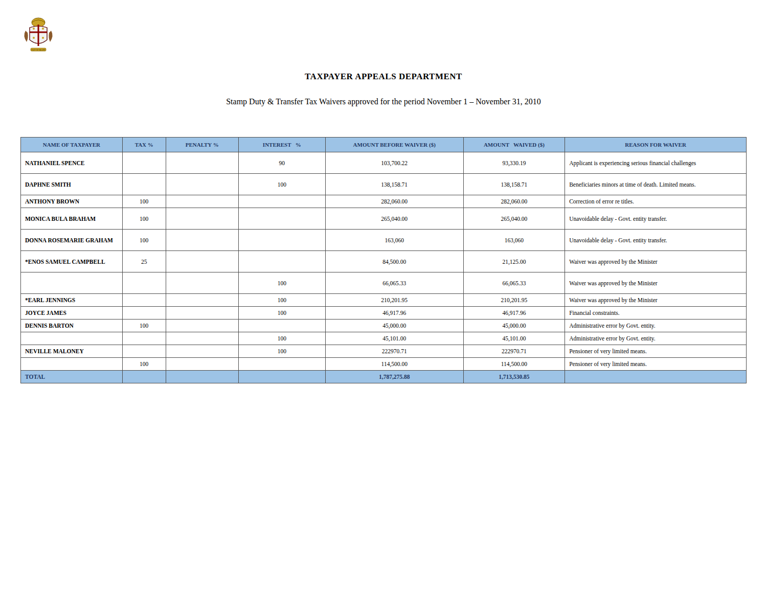OUT OF MANY
TAXPAYER APPEALS DEPARTMENT
Stamp Duty & Transfer Tax Waivers approved for the period November 1 – November 31, 2010
| NAME OF TAXPAYER | TAX % | PENALTY % | INTEREST % | AMOUNT BEFORE WAIVER ($) | AMOUNT WAIVED ($) | REASON FOR WAIVER |
| --- | --- | --- | --- | --- | --- | --- |
| NATHANIEL SPENCE | | | 90 | 103,700.22 | 93,330.19 | Applicant is experiencing serious financial challenges |
| DAPHNE SMITH | | | 100 | 138,158.71 | 138,158.71 | Beneficiaries minors at time of death. Limited means. |
| ANTHONY BROWN | 100 | | | 282,060.00 | 282,060.00 | Correction of error re titles. |
| MONICA BULA BRAHAM | 100 | | | 265,040.00 | 265,040.00 | Unavoidable delay - Govt. entity transfer. |
| DONNA ROSEMARIE GRAHAM | 100 | | | 163,060 | 163,060 | Unavoidable delay - Govt. entity transfer. |
| *ENOS SAMUEL CAMPBELL | 25 | | | 84,500.00 | 21,125.00 | Waiver was approved by the Minister |
| | | | 100 | 66,065.33 | 66,065.33 | Waiver was approved by the Minister |
| *EARL JENNINGS | | | 100 | 210,201.95 | 210,201.95 | Waiver was approved by the Minister |
| JOYCE JAMES | | | 100 | 46,917.96 | 46,917.96 | Financial constraints. |
| DENNIS BARTON | 100 | | | 45,000.00 | 45,000.00 | Administrative error by Govt. entity. |
| | | | 100 | 45,101.00 | 45,101.00 | Administrative error by Govt. entity. |
| NEVILLE MALONEY | | | 100 | 222970.71 | 222970.71 | Pensioner of very limited means. |
| | 100 | | | 114,500.00 | 114,500.00 | Pensioner of very limited means. |
| TOTAL | | | | 1,787,275.88 | 1,713,530.85 | |